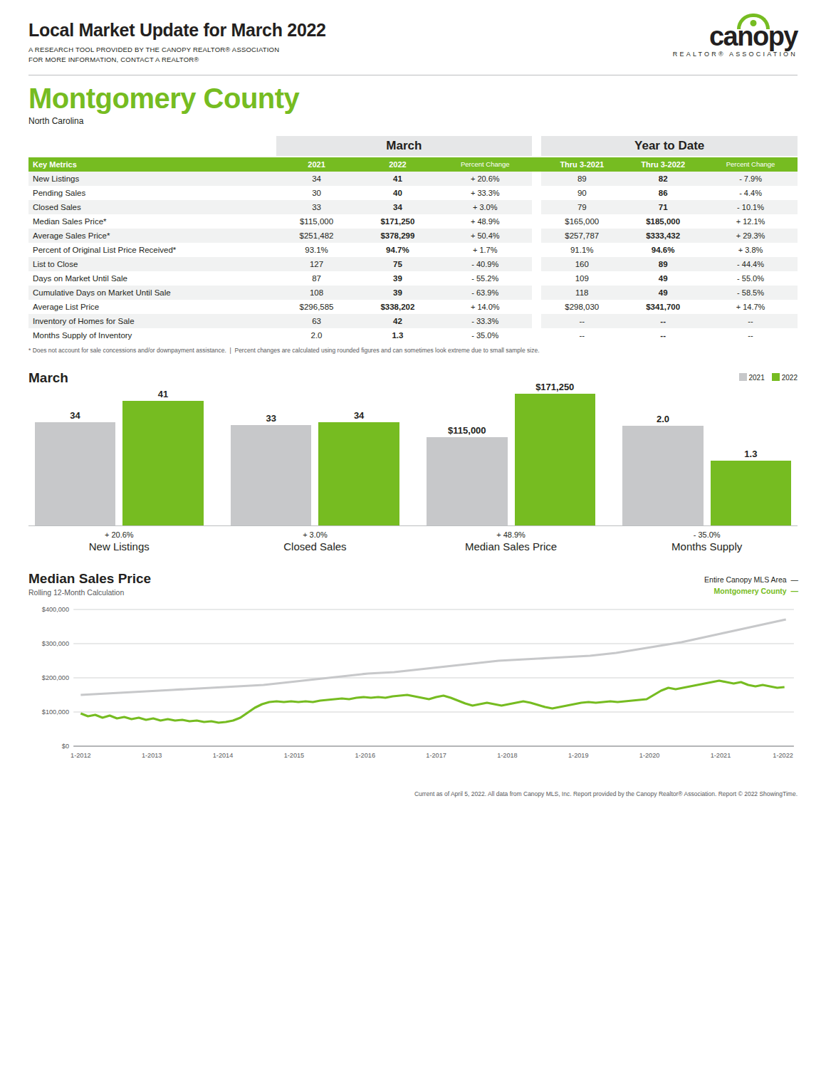Local Market Update for March 2022
A Research Tool Provided by the Canopy Realtor® Association
For more information, contact a Realtor®
canopy
Realtor® Association
Montgomery County
North Carolina
| | March | | Year to Date |
| --- | --- | --- | --- |
| Key Metrics | 2021 | 2022 | Percent Change | | Thru 3-2021 | Thru 3-2022 | Percent Change |
| New Listings | 34 | 41 | + 20.6% | | 89 | 82 | - 7.9% |
| Pending Sales | 30 | 40 | + 33.3% | | 90 | 86 | - 4.4% |
| Closed Sales | 33 | 34 | + 3.0% | | 79 | 71 | - 10.1% |
| Median Sales Price* | $115,000 | $171,250 | + 48.9% | | $165,000 | $185,000 | + 12.1% |
| Average Sales Price* | $251,482 | $378,299 | + 50.4% | | $257,787 | $333,432 | + 29.3% |
| Percent of Original List Price Received* | 93.1% | 94.7% | + 1.7% | | 91.1% | 94.6% | + 3.8% |
| List to Close | 127 | 75 | - 40.9% | | 160 | 89 | - 44.4% |
| Days on Market Until Sale | 87 | 39 | - 55.2% | | 109 | 49 | - 55.0% |
| Cumulative Days on Market Until Sale | 108 | 39 | - 63.9% | | 118 | 49 | - 58.5% |
| Average List Price | $296,585 | $338,202 | + 14.0% | | $298,030 | $341,700 | + 14.7% |
| Inventory of Homes for Sale | 63 | 42 | - 33.3% | | -- | -- | -- |
| Months Supply of Inventory | 2.0 | 1.3 | - 35.0% | | -- | -- | -- |
* Does not account for sale concessions and/or downpayment assistance. | Percent changes are calculated using rounded figures and can sometimes look extreme due to small sample size.
March
2021 2022
34
41
33
34
$115,000
$171,250
2.0
1.3
+ 20.6%
New Listings
+ 3.0%
Closed Sales
+ 48.9%
Median Sales Price
- 35.0%
Months Supply
Median Sales Price
Rolling 12-Month Calculation
Entire Canopy MLS Area —
Montgomery County —
$400,000 $300,000 $200,000 $100,000 $0 1-2012 1-2013 1-2014 1-2015 1-2016 1-2017 1-2018 1-2019 1-2020 1-2021 1-2022
Current as of April 5, 2022. All data from Canopy MLS, Inc. Report provided by the Canopy Realtor® Association. Report © 2022 ShowingTime.